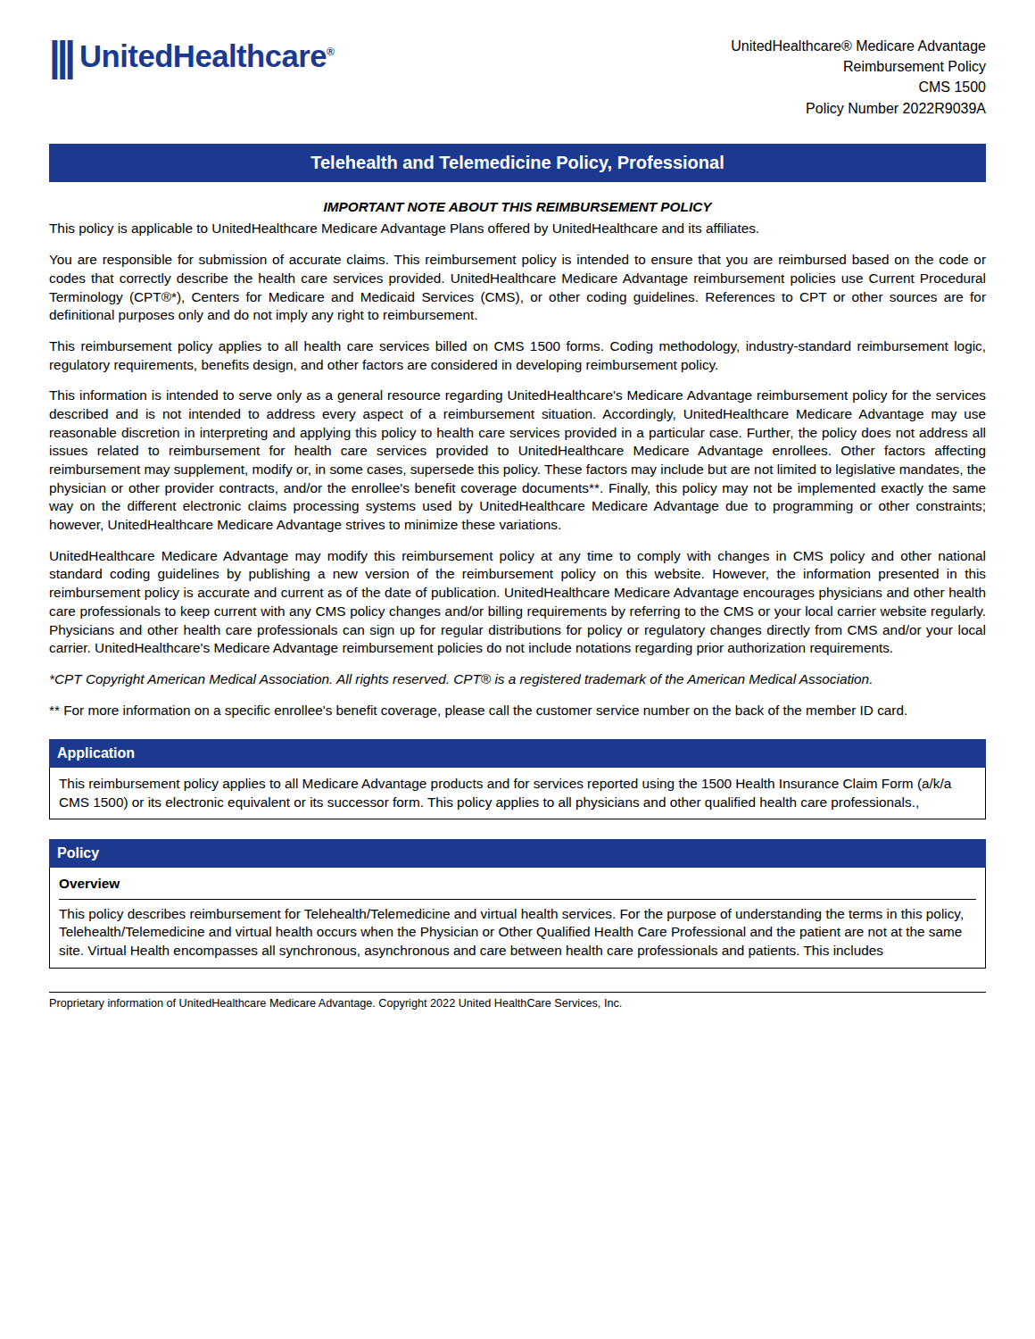||| UnitedHealthcare®
UnitedHealthcare® Medicare Advantage
Reimbursement Policy
CMS 1500
Policy Number 2022R9039A
Telehealth and Telemedicine Policy, Professional
IMPORTANT NOTE ABOUT THIS REIMBURSEMENT POLICY
This policy is applicable to UnitedHealthcare Medicare Advantage Plans offered by UnitedHealthcare and its affiliates.
You are responsible for submission of accurate claims. This reimbursement policy is intended to ensure that you are reimbursed based on the code or codes that correctly describe the health care services provided. UnitedHealthcare Medicare Advantage reimbursement policies use Current Procedural Terminology (CPT®*), Centers for Medicare and Medicaid Services (CMS), or other coding guidelines. References to CPT or other sources are for definitional purposes only and do not imply any right to reimbursement.
This reimbursement policy applies to all health care services billed on CMS 1500 forms. Coding methodology, industry-standard reimbursement logic, regulatory requirements, benefits design, and other factors are considered in developing reimbursement policy.
This information is intended to serve only as a general resource regarding UnitedHealthcare's Medicare Advantage reimbursement policy for the services described and is not intended to address every aspect of a reimbursement situation. Accordingly, UnitedHealthcare Medicare Advantage may use reasonable discretion in interpreting and applying this policy to health care services provided in a particular case. Further, the policy does not address all issues related to reimbursement for health care services provided to UnitedHealthcare Medicare Advantage enrollees. Other factors affecting reimbursement may supplement, modify or, in some cases, supersede this policy. These factors may include but are not limited to legislative mandates, the physician or other provider contracts, and/or the enrollee's benefit coverage documents**. Finally, this policy may not be implemented exactly the same way on the different electronic claims processing systems used by UnitedHealthcare Medicare Advantage due to programming or other constraints; however, UnitedHealthcare Medicare Advantage strives to minimize these variations.
UnitedHealthcare Medicare Advantage may modify this reimbursement policy at any time to comply with changes in CMS policy and other national standard coding guidelines by publishing a new version of the reimbursement policy on this website. However, the information presented in this reimbursement policy is accurate and current as of the date of publication. UnitedHealthcare Medicare Advantage encourages physicians and other health care professionals to keep current with any CMS policy changes and/or billing requirements by referring to the CMS or your local carrier website regularly. Physicians and other health care professionals can sign up for regular distributions for policy or regulatory changes directly from CMS and/or your local carrier. UnitedHealthcare's Medicare Advantage reimbursement policies do not include notations regarding prior authorization requirements.
*CPT Copyright American Medical Association. All rights reserved. CPT® is a registered trademark of the American Medical Association.
** For more information on a specific enrollee's benefit coverage, please call the customer service number on the back of the member ID card.
Application
This reimbursement policy applies to all Medicare Advantage products and for services reported using the 1500 Health Insurance Claim Form (a/k/a CMS 1500) or its electronic equivalent or its successor form. This policy applies to all physicians and other qualified health care professionals.,
Policy
Overview
This policy describes reimbursement for Telehealth/Telemedicine and virtual health services. For the purpose of understanding the terms in this policy, Telehealth/Telemedicine and virtual health occurs when the Physician or Other Qualified Health Care Professional and the patient are not at the same site. Virtual Health encompasses all synchronous, asynchronous and care between health care professionals and patients. This includes
Proprietary information of UnitedHealthcare Medicare Advantage. Copyright 2022 United HealthCare Services, Inc.